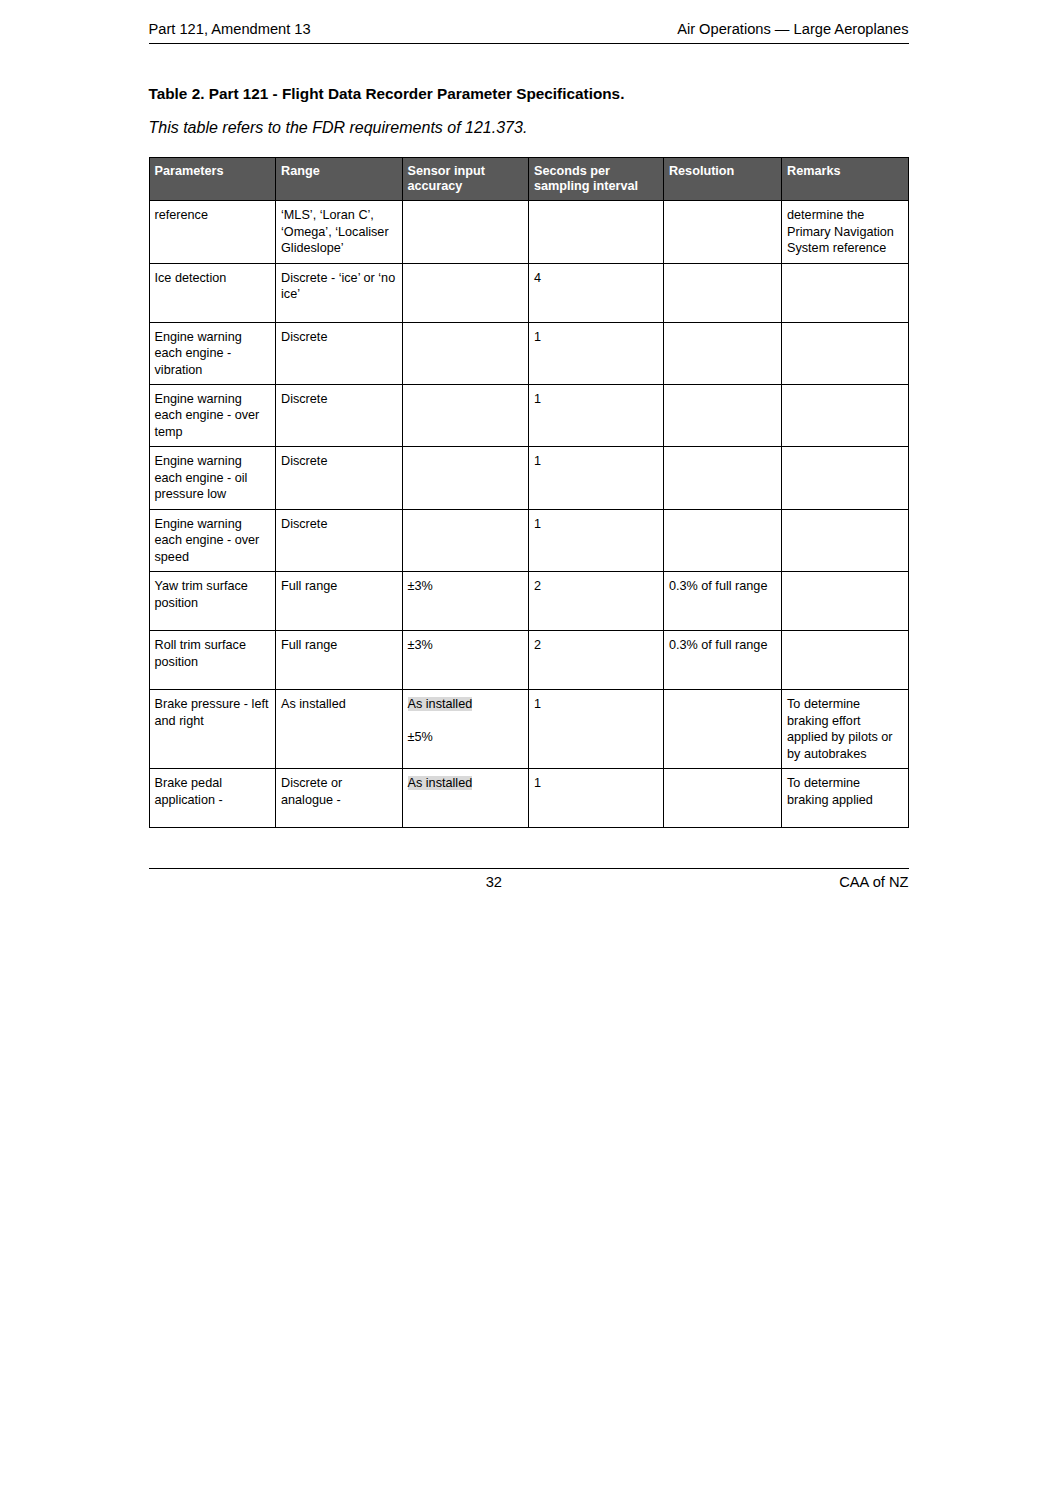Part 121, Amendment 13
Air Operations — Large Aeroplanes
Table 2. Part 121 - Flight Data Recorder Parameter Specifications.
This table refers to the FDR requirements of 121.373.
| Parameters | Range | Sensor input accuracy | Seconds per sampling interval | Resolution | Remarks |
| --- | --- | --- | --- | --- | --- |
| reference | ‘MLS’, ‘Loran C’, ‘Omega’, ‘Localiser Glideslope’ | | | | determine the Primary Navigation System reference |
| Ice detection | Discrete - ‘ice’ or ‘no ice’ | | 4 | | |
| Engine warning each engine - vibration | Discrete | | 1 | | |
| Engine warning each engine - over temp | Discrete | | 1 | | |
| Engine warning each engine - oil pressure low | Discrete | | 1 | | |
| Engine warning each engine - over speed | Discrete | | 1 | | |
| Yaw trim surface position | Full range | ±3% | 2 | 0.3% of full range | |
| Roll trim surface position | Full range | ±3% | 2 | 0.3% of full range | |
| Brake pressure - left and right | As installed | As installed ±5% | 1 | | To determine braking effort applied by pilots or by autobrakes |
| Brake pedal application - | Discrete or analogue - | As installed | 1 | | To determine braking applied |
32
CAA of NZ